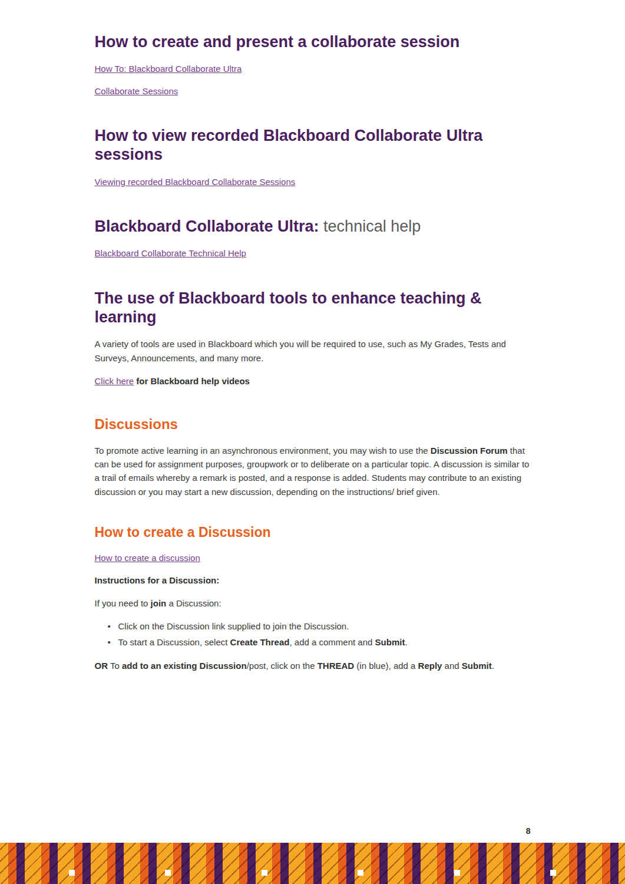How to create and present a collaborate session
How To: Blackboard Collaborate Ultra
Collaborate Sessions
How to view recorded Blackboard Collaborate Ultra sessions
Viewing recorded Blackboard Collaborate Sessions
Blackboard Collaborate Ultra: technical help
Blackboard Collaborate Technical Help
The use of Blackboard tools to enhance teaching & learning
A variety of tools are used in Blackboard which you will be required to use, such as My Grades, Tests and Surveys, Announcements, and many more.
Click here for Blackboard help videos
Discussions
To promote active learning in an asynchronous environment, you may wish to use the Discussion Forum that can be used for assignment purposes, groupwork or to deliberate on a particular topic. A discussion is similar to a trail of emails whereby a remark is posted, and a response is added. Students may contribute to an existing discussion or you may start a new discussion, depending on the instructions/ brief given.
How to create a Discussion
How to create a discussion
Instructions for a Discussion:
If you need to join a Discussion:
Click on the Discussion link supplied to join the Discussion.
To start a Discussion, select Create Thread, add a comment and Submit.
OR To add to an existing Discussion/post, click on the THREAD (in blue), add a Reply and Submit.
8